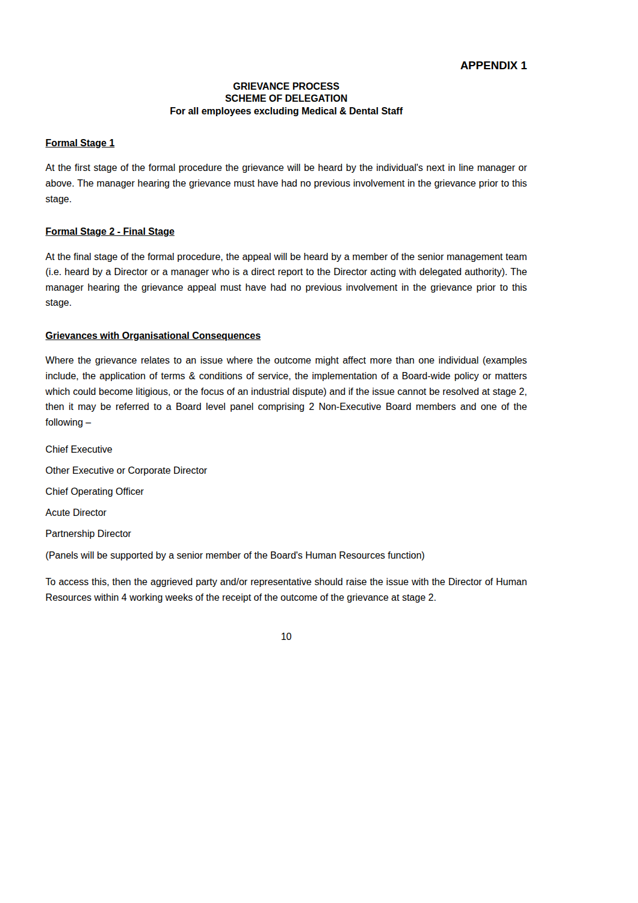APPENDIX 1
GRIEVANCE PROCESS SCHEME OF DELEGATION For all employees excluding Medical & Dental Staff
Formal Stage 1
At the first stage of the formal procedure the grievance will be heard by the individual's next in line manager or above. The manager hearing the grievance must have had no previous involvement in the grievance prior to this stage.
Formal Stage 2 - Final Stage
At the final stage of the formal procedure, the appeal will be heard by a member of the senior management team (i.e. heard by a Director or a manager who is a direct report to the Director acting with delegated authority). The manager hearing the grievance appeal must have had no previous involvement in the grievance prior to this stage.
Grievances with Organisational Consequences
Where the grievance relates to an issue where the outcome might affect more than one individual (examples include, the application of terms & conditions of service, the implementation of a Board-wide policy or matters which could become litigious, or the focus of an industrial dispute) and if the issue cannot be resolved at stage 2, then it may be referred to a Board level panel comprising 2 Non-Executive Board members and one of the following –
Chief Executive
Other Executive or Corporate Director
Chief Operating Officer
Acute Director
Partnership Director
(Panels will be supported by a senior member of the Board's Human Resources function)
To access this, then the aggrieved party and/or representative should raise the issue with the Director of Human Resources within 4 working weeks of the receipt of the outcome of the grievance at stage 2.
10